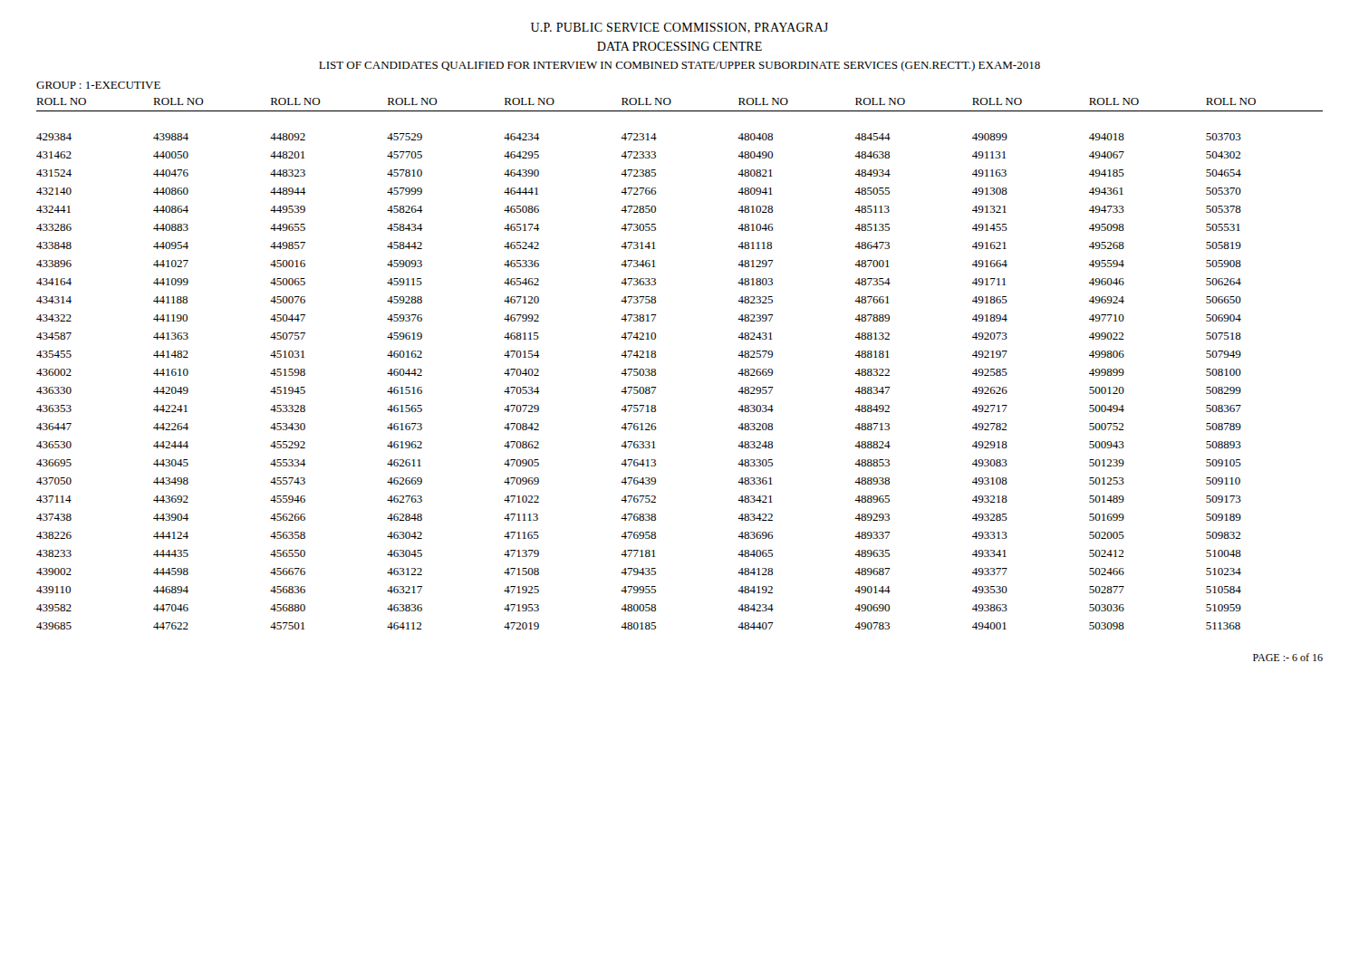U.P. PUBLIC SERVICE COMMISSION, PRAYAGRAJ
DATA PROCESSING CENTRE
LIST OF CANDIDATES QUALIFIED FOR INTERVIEW IN COMBINED STATE/UPPER SUBORDINATE SERVICES (GEN.RECTT.) EXAM-2018
GROUP : 1-EXECUTIVE
| ROLL NO | ROLL NO | ROLL NO | ROLL NO | ROLL NO | ROLL NO | ROLL NO | ROLL NO | ROLL NO | ROLL NO | ROLL NO |
| --- | --- | --- | --- | --- | --- | --- | --- | --- | --- | --- |
| 429384 | 439884 | 448092 | 457529 | 464234 | 472314 | 480408 | 484544 | 490899 | 494018 | 503703 |
| 431462 | 440050 | 448201 | 457705 | 464295 | 472333 | 480490 | 484638 | 491131 | 494067 | 504302 |
| 431524 | 440476 | 448323 | 457810 | 464390 | 472385 | 480821 | 484934 | 491163 | 494185 | 504654 |
| 432140 | 440860 | 448944 | 457999 | 464441 | 472766 | 480941 | 485055 | 491308 | 494361 | 505370 |
| 432441 | 440864 | 449539 | 458264 | 465086 | 472850 | 481028 | 485113 | 491321 | 494733 | 505378 |
| 433286 | 440883 | 449655 | 458434 | 465174 | 473055 | 481046 | 485135 | 491455 | 495098 | 505531 |
| 433848 | 440954 | 449857 | 458442 | 465242 | 473141 | 481118 | 486473 | 491621 | 495268 | 505819 |
| 433896 | 441027 | 450016 | 459093 | 465336 | 473461 | 481297 | 487001 | 491664 | 495594 | 505908 |
| 434164 | 441099 | 450065 | 459115 | 465462 | 473633 | 481803 | 487354 | 491711 | 496046 | 506264 |
| 434314 | 441188 | 450076 | 459288 | 467120 | 473758 | 482325 | 487661 | 491865 | 496924 | 506650 |
| 434322 | 441190 | 450447 | 459376 | 467992 | 473817 | 482397 | 487889 | 491894 | 497710 | 506904 |
| 434587 | 441363 | 450757 | 459619 | 468115 | 474210 | 482431 | 488132 | 492073 | 499022 | 507518 |
| 435455 | 441482 | 451031 | 460162 | 470154 | 474218 | 482579 | 488181 | 492197 | 499806 | 507949 |
| 436002 | 441610 | 451598 | 460442 | 470402 | 475038 | 482669 | 488322 | 492585 | 499899 | 508100 |
| 436330 | 442049 | 451945 | 461516 | 470534 | 475087 | 482957 | 488347 | 492626 | 500120 | 508299 |
| 436353 | 442241 | 453328 | 461565 | 470729 | 475718 | 483034 | 488492 | 492717 | 500494 | 508367 |
| 436447 | 442264 | 453430 | 461673 | 470842 | 476126 | 483208 | 488713 | 492782 | 500752 | 508789 |
| 436530 | 442444 | 455292 | 461962 | 470862 | 476331 | 483248 | 488824 | 492918 | 500943 | 508893 |
| 436695 | 443045 | 455334 | 462611 | 470905 | 476413 | 483305 | 488853 | 493083 | 501239 | 509105 |
| 437050 | 443498 | 455743 | 462669 | 470969 | 476439 | 483361 | 488938 | 493108 | 501253 | 509110 |
| 437114 | 443692 | 455946 | 462763 | 471022 | 476752 | 483421 | 488965 | 493218 | 501489 | 509173 |
| 437438 | 443904 | 456266 | 462848 | 471113 | 476838 | 483422 | 489293 | 493285 | 501699 | 509189 |
| 438226 | 444124 | 456358 | 463042 | 471165 | 476958 | 483696 | 489337 | 493313 | 502005 | 509832 |
| 438233 | 444435 | 456550 | 463045 | 471379 | 477181 | 484065 | 489635 | 493341 | 502412 | 510048 |
| 439002 | 444598 | 456676 | 463122 | 471508 | 479435 | 484128 | 489687 | 493377 | 502466 | 510234 |
| 439110 | 446894 | 456836 | 463217 | 471925 | 479955 | 484192 | 490144 | 493530 | 502877 | 510584 |
| 439582 | 447046 | 456880 | 463836 | 471953 | 480058 | 484234 | 490690 | 493863 | 503036 | 510959 |
| 439685 | 447622 | 457501 | 464112 | 472019 | 480185 | 484407 | 490783 | 494001 | 503098 | 511368 |
PAGE :- 6 of 16